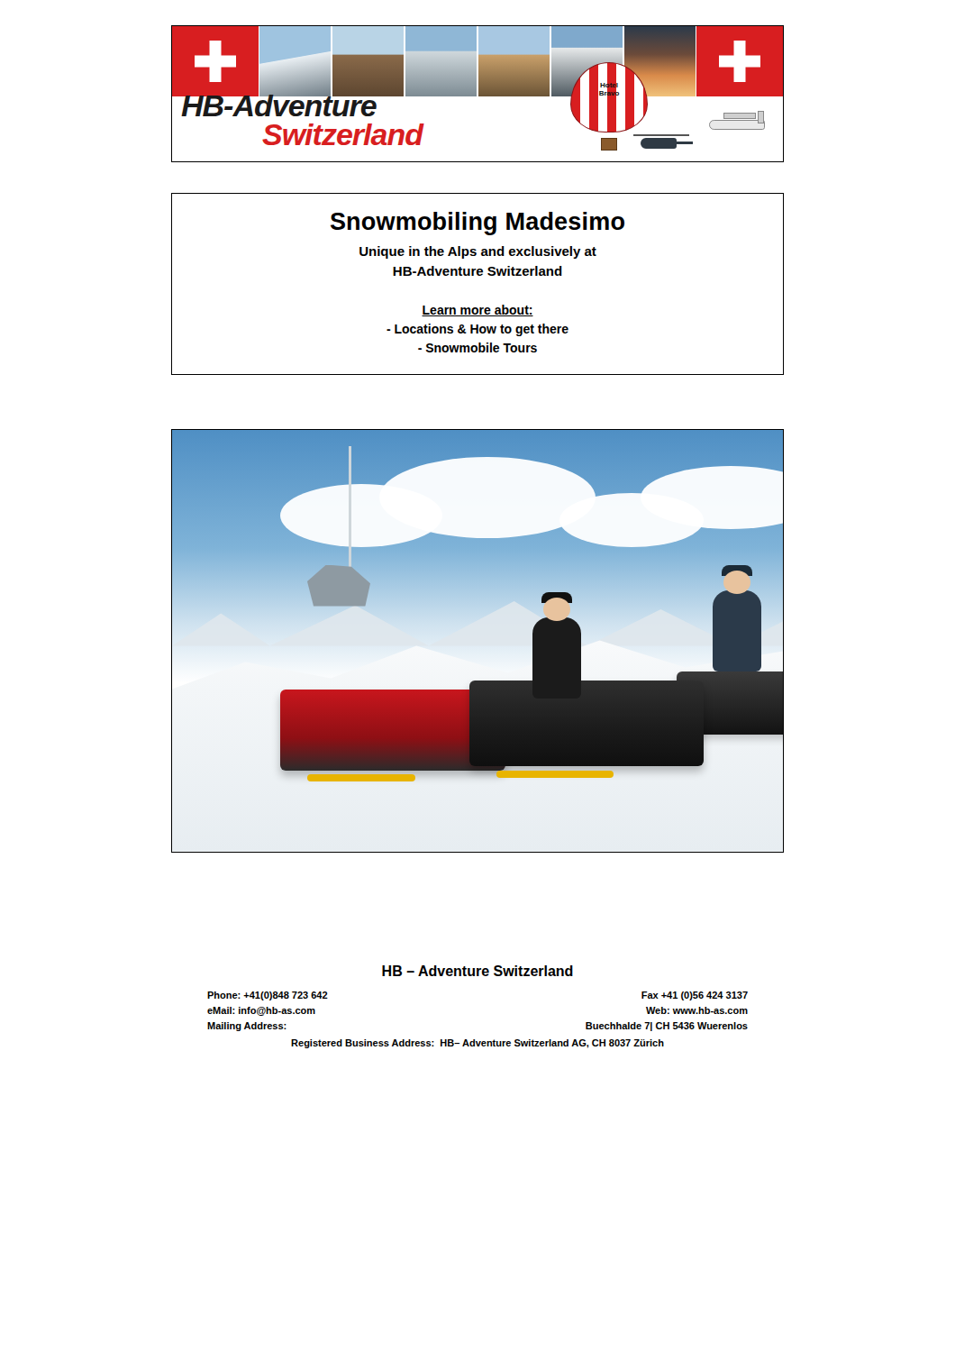HB-Adventure Switzerland
Hotel
Bravo
Snowmobiling Madesimo
Unique in the Alps and exclusively at
HB-Adventure Switzerland
Learn more about:
- Locations & How to get there
- Snowmobile Tours
HB – Adventure Switzerland
| Phone: +41(0)848 723 642 | Fax +41 (0)56 424 3137 |
| eMail: info@hb-as.com | Web: www.hb-as.com |
| Mailing Address: | Buechhalde 7/ CH 5436 Wuerenlos |
Registered Business Address: HB– Adventure Switzerland AG, CH 8037 Zürich